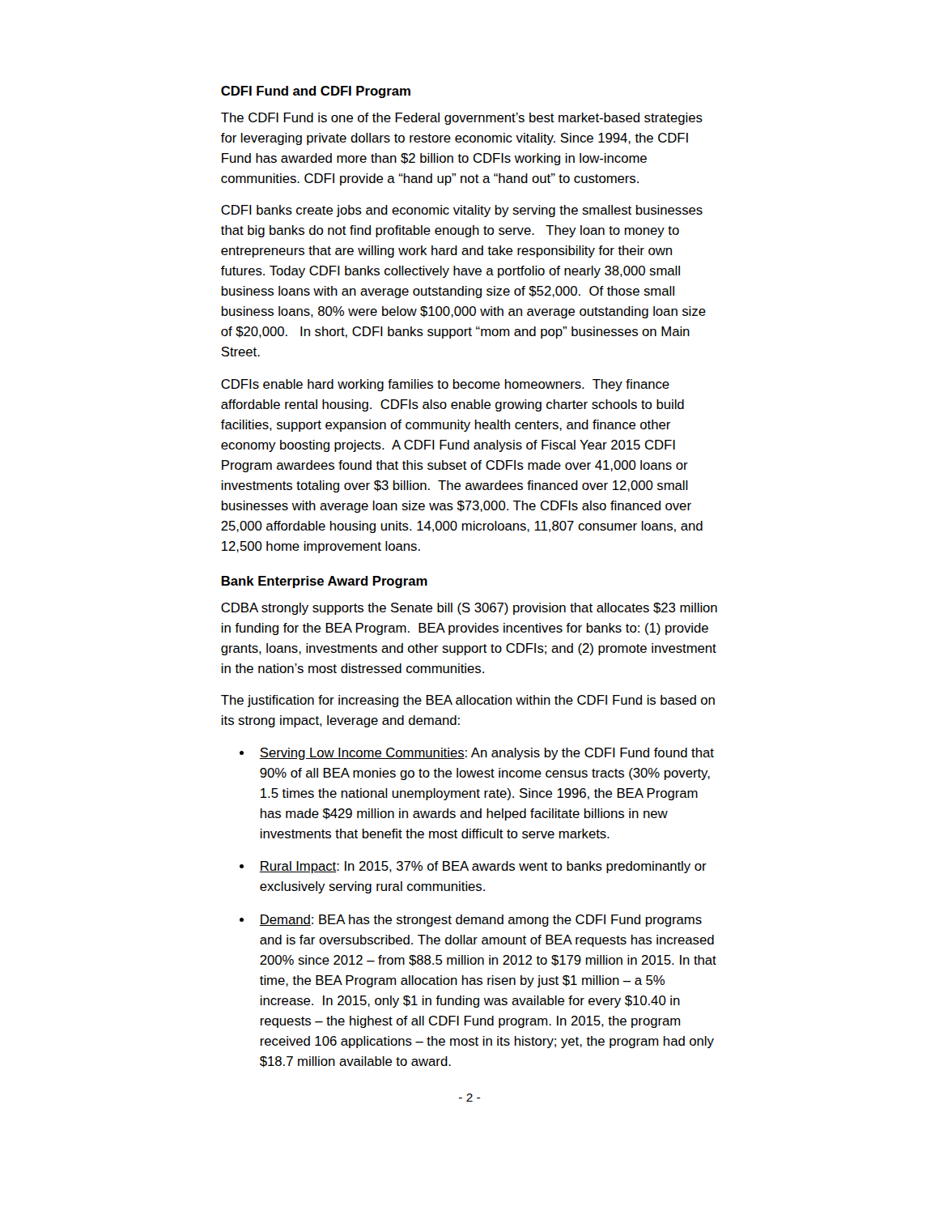CDFI Fund and CDFI Program
The CDFI Fund is one of the Federal government’s best market-based strategies for leveraging private dollars to restore economic vitality. Since 1994, the CDFI Fund has awarded more than $2 billion to CDFIs working in low-income communities. CDFI provide a “hand up” not a “hand out” to customers.
CDFI banks create jobs and economic vitality by serving the smallest businesses that big banks do not find profitable enough to serve. They loan to money to entrepreneurs that are willing work hard and take responsibility for their own futures. Today CDFI banks collectively have a portfolio of nearly 38,000 small business loans with an average outstanding size of $52,000. Of those small business loans, 80% were below $100,000 with an average outstanding loan size of $20,000. In short, CDFI banks support “mom and pop” businesses on Main Street.
CDFIs enable hard working families to become homeowners. They finance affordable rental housing. CDFIs also enable growing charter schools to build facilities, support expansion of community health centers, and finance other economy boosting projects. A CDFI Fund analysis of Fiscal Year 2015 CDFI Program awardees found that this subset of CDFIs made over 41,000 loans or investments totaling over $3 billion. The awardees financed over 12,000 small businesses with average loan size was $73,000. The CDFIs also financed over 25,000 affordable housing units. 14,000 microloans, 11,807 consumer loans, and 12,500 home improvement loans.
Bank Enterprise Award Program
CDBA strongly supports the Senate bill (S 3067) provision that allocates $23 million in funding for the BEA Program. BEA provides incentives for banks to: (1) provide grants, loans, investments and other support to CDFIs; and (2) promote investment in the nation’s most distressed communities.
The justification for increasing the BEA allocation within the CDFI Fund is based on its strong impact, leverage and demand:
Serving Low Income Communities: An analysis by the CDFI Fund found that 90% of all BEA monies go to the lowest income census tracts (30% poverty, 1.5 times the national unemployment rate). Since 1996, the BEA Program has made $429 million in awards and helped facilitate billions in new investments that benefit the most difficult to serve markets.
Rural Impact: In 2015, 37% of BEA awards went to banks predominantly or exclusively serving rural communities.
Demand: BEA has the strongest demand among the CDFI Fund programs and is far oversubscribed. The dollar amount of BEA requests has increased 200% since 2012 – from $88.5 million in 2012 to $179 million in 2015. In that time, the BEA Program allocation has risen by just $1 million – a 5% increase. In 2015, only $1 in funding was available for every $10.40 in requests – the highest of all CDFI Fund program. In 2015, the program received 106 applications – the most in its history; yet, the program had only $18.7 million available to award.
- 2 -